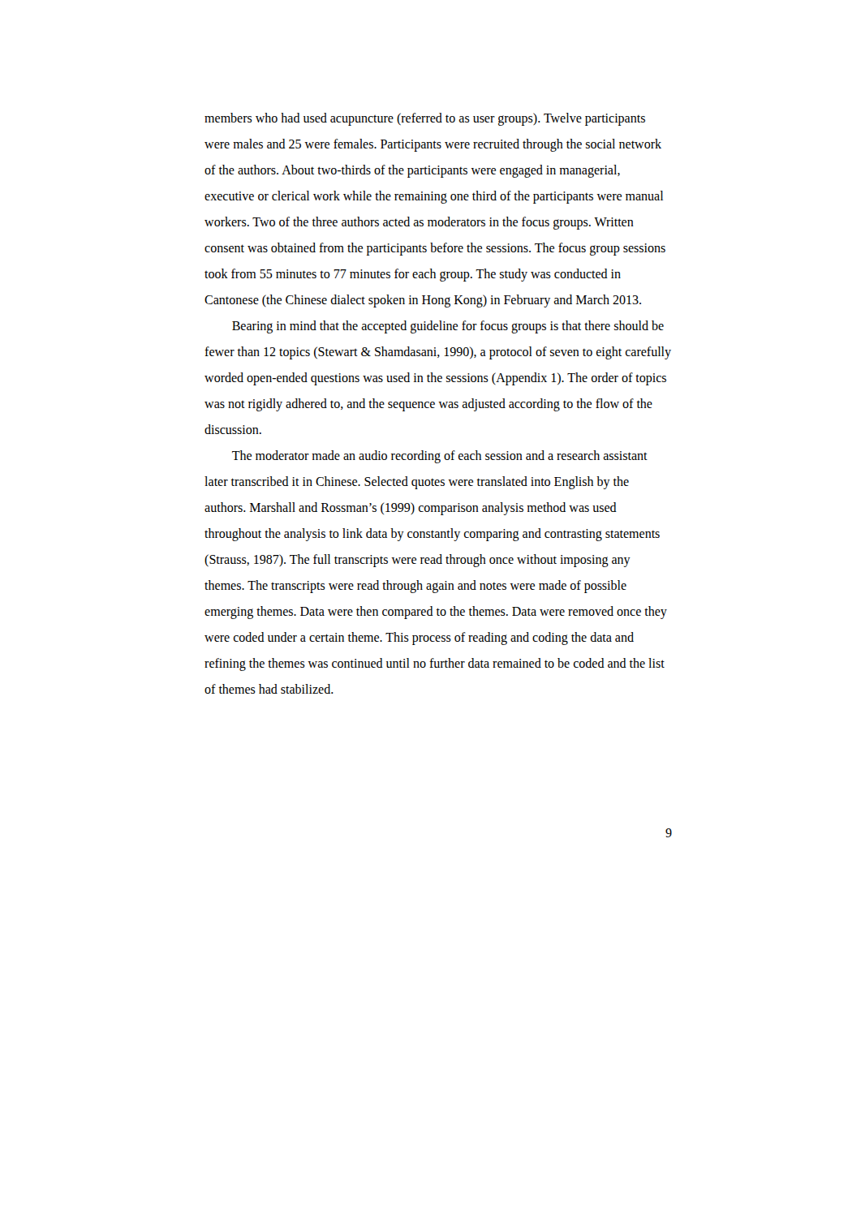members who had used acupuncture (referred to as user groups). Twelve participants were males and 25 were females. Participants were recruited through the social network of the authors. About two-thirds of the participants were engaged in managerial, executive or clerical work while the remaining one third of the participants were manual workers. Two of the three authors acted as moderators in the focus groups. Written consent was obtained from the participants before the sessions. The focus group sessions took from 55 minutes to 77 minutes for each group. The study was conducted in Cantonese (the Chinese dialect spoken in Hong Kong) in February and March 2013.
Bearing in mind that the accepted guideline for focus groups is that there should be fewer than 12 topics (Stewart & Shamdasani, 1990), a protocol of seven to eight carefully worded open-ended questions was used in the sessions (Appendix 1). The order of topics was not rigidly adhered to, and the sequence was adjusted according to the flow of the discussion.
The moderator made an audio recording of each session and a research assistant later transcribed it in Chinese. Selected quotes were translated into English by the authors. Marshall and Rossman’s (1999) comparison analysis method was used throughout the analysis to link data by constantly comparing and contrasting statements (Strauss, 1987). The full transcripts were read through once without imposing any themes. The transcripts were read through again and notes were made of possible emerging themes. Data were then compared to the themes. Data were removed once they were coded under a certain theme. This process of reading and coding the data and refining the themes was continued until no further data remained to be coded and the list of themes had stabilized.
9